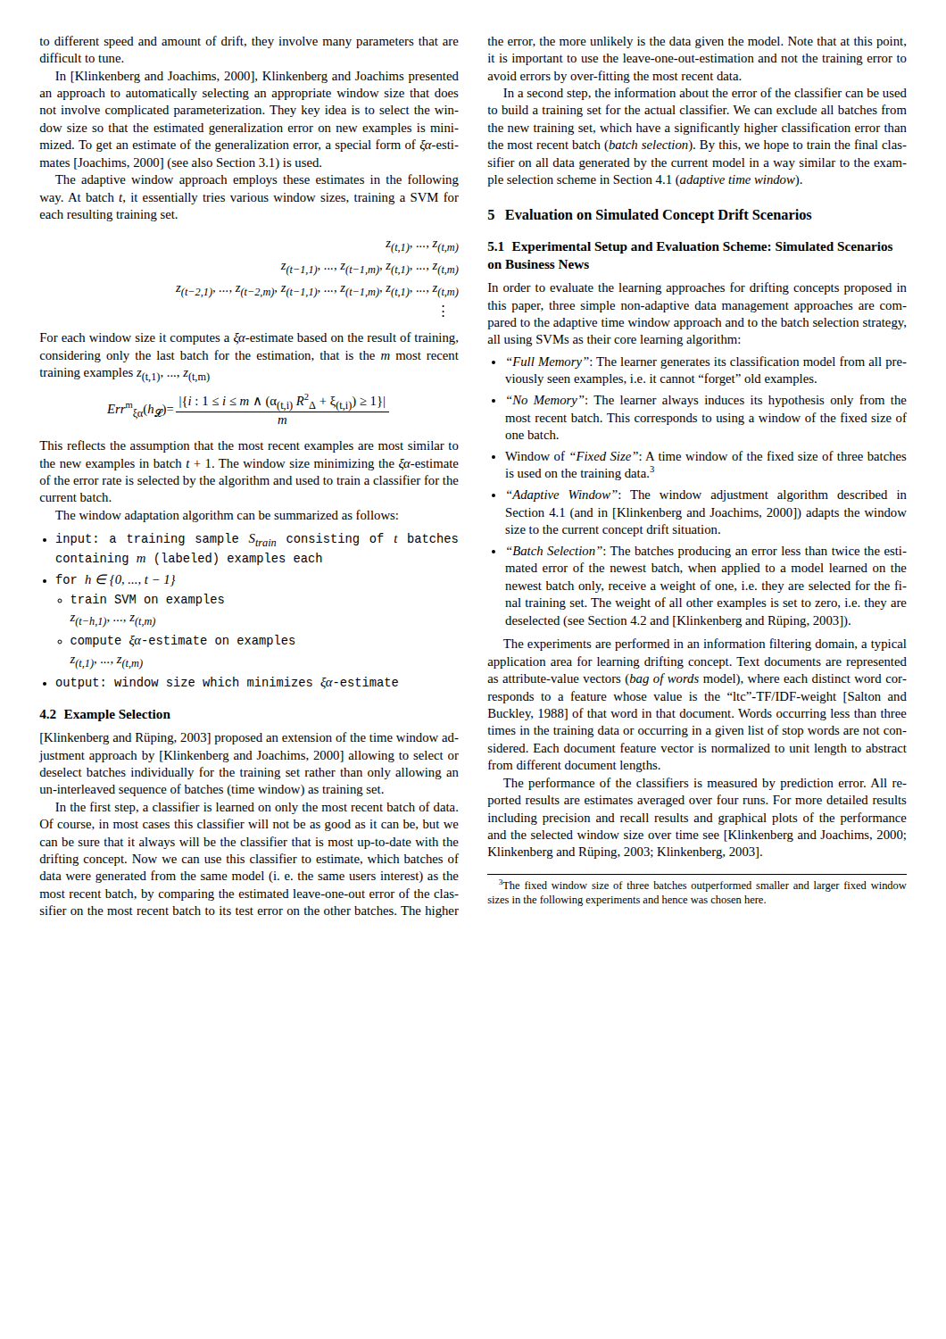to different speed and amount of drift, they involve many parameters that are difficult to tune.
In [Klinkenberg and Joachims, 2000], Klinkenberg and Joachims presented an approach to automatically selecting an appropriate window size that does not involve complicated parameterization. They key idea is to select the window size so that the estimated generalization error on new examples is minimized. To get an estimate of the generalization error, a special form of ξα-estimates [Joachims, 2000] (see also Section 3.1) is used.
The adaptive window approach employs these estimates in the following way. At batch t, it essentially tries various window sizes, training a SVM for each resulting training set.
z(t,1), ..., z(t,m) z(t−1,1), ..., z(t−1,m), z(t,1), ..., z(t,m) z(t−2,1), ..., z(t−2,m), z(t−1,1), ..., z(t−1,m), z(t,1), ..., z(t,m) ⋮
For each window size it computes a ξα-estimate based on the result of training, considering only the last batch for the estimation, that is the m most recent training examples z(t,1), ..., z(t,m)
Errmξα(h𝓛)=|{i : 1 ≤ i ≤ m ∧ (α(t,i) R2Δ + ξ(t,i)) ≥ 1}|m
This reflects the assumption that the most recent examples are most similar to the new examples in batch t + 1. The window size minimizing the ξα-estimate of the error rate is selected by the algorithm and used to train a classifier for the current batch.
The window adaptation algorithm can be summarized as follows:
input: a training sample Strain consisting of t batches containing m (labeled) examples each
for h ∈ {0, ..., t − 1}
train SVM on examples
z(t−h,1), ..., z(t,m)
compute ξα-estimate on examples
z(t,1), ..., z(t,m)
output: window size which minimizes ξα-estimate
4.2 Example Selection
[Klinkenberg and Rüping, 2003] proposed an extension of the time window adjustment approach by [Klinkenberg and Joachims, 2000] allowing to select or deselect batches individually for the training set rather than only allowing an un-interleaved sequence of batches (time window) as training set.
In the first step, a classifier is learned on only the most recent batch of data. Of course, in most cases this classifier will not be as good as it can be, but we can be sure that it always will be the classifier that is most up-to-date with the drifting concept. Now we can use this classifier to estimate, which batches of data were generated from the same model (i. e. the same users interest) as the most recent batch, by comparing the estimated leave-one-out error of the classifier on the most recent batch to its test error on the other batches. The higher the error, the more unlikely is the data given the model. Note that at this point, it is important to use the leave-one-out-estimation and not the training error to avoid errors by over-fitting the most recent data.
In a second step, the information about the error of the classifier can be used to build a training set for the actual classifier. We can exclude all batches from the new training set, which have a significantly higher classification error than the most recent batch (batch selection). By this, we hope to train the final classifier on all data generated by the current model in a way similar to the example selection scheme in Section 4.1 (adaptive time window).
5 Evaluation on Simulated Concept Drift Scenarios
5.1 Experimental Setup and Evaluation Scheme: Simulated Scenarios on Business News
In order to evaluate the learning approaches for drifting concepts proposed in this paper, three simple non-adaptive data management approaches are compared to the adaptive time window approach and to the batch selection strategy, all using SVMs as their core learning algorithm:
“Full Memory”: The learner generates its classification model from all previously seen examples, i.e. it cannot “forget” old examples.
“No Memory”: The learner always induces its hypothesis only from the most recent batch. This corresponds to using a window of the fixed size of one batch.
Window of “Fixed Size”: A time window of the fixed size of three batches is used on the training data.3
“Adaptive Window”: The window adjustment algorithm described in Section 4.1 (and in [Klinkenberg and Joachims, 2000]) adapts the window size to the current concept drift situation.
“Batch Selection”: The batches producing an error less than twice the estimated error of the newest batch, when applied to a model learned on the newest batch only, receive a weight of one, i.e. they are selected for the final training set. The weight of all other examples is set to zero, i.e. they are deselected (see Section 4.2 and [Klinkenberg and Rüping, 2003]).
The experiments are performed in an information filtering domain, a typical application area for learning drifting concept. Text documents are represented as attribute-value vectors (bag of words model), where each distinct word corresponds to a feature whose value is the “ltc”-TF/IDF-weight [Salton and Buckley, 1988] of that word in that document. Words occurring less than three times in the training data or occurring in a given list of stop words are not considered. Each document feature vector is normalized to unit length to abstract from different document lengths.
The performance of the classifiers is measured by prediction error. All reported results are estimates averaged over four runs. For more detailed results including precision and recall results and graphical plots of the performance and the selected window size over time see [Klinkenberg and Joachims, 2000; Klinkenberg and Rüping, 2003; Klinkenberg, 2003].
3The fixed window size of three batches outperformed smaller and larger fixed window sizes in the following experiments and hence was chosen here.